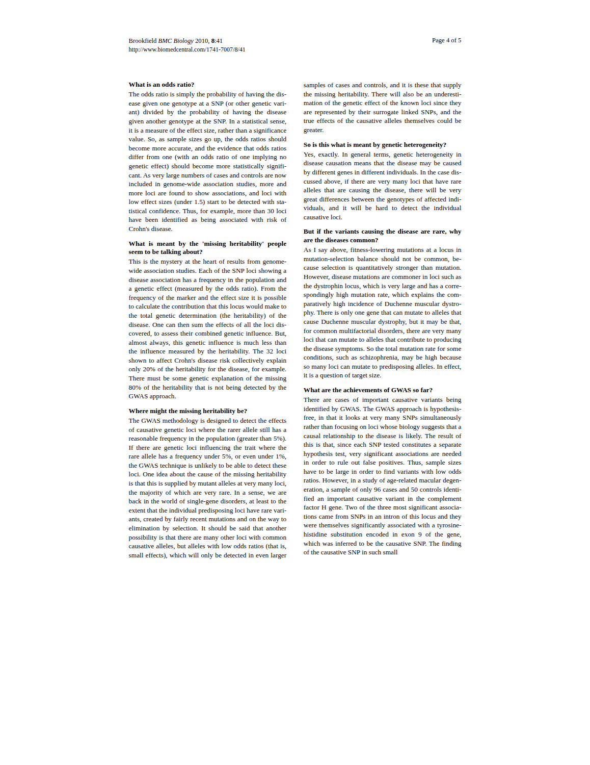Brookfield BMC Biology 2010, 8:41
http://www.biomedcentral.com/1741-7007/8/41
Page 4 of 5
What is an odds ratio?
The odds ratio is simply the probability of having the disease given one genotype at a SNP (or other genetic variant) divided by the probability of having the disease given another genotype at the SNP. In a statistical sense, it is a measure of the effect size, rather than a significance value. So, as sample sizes go up, the odds ratios should become more accurate, and the evidence that odds ratios differ from one (with an odds ratio of one implying no genetic effect) should become more statistically significant. As very large numbers of cases and controls are now included in genome-wide association studies, more and more loci are found to show associations, and loci with low effect sizes (under 1.5) start to be detected with statistical confidence. Thus, for example, more than 30 loci have been identified as being associated with risk of Crohn's disease.
What is meant by the 'missing heritability' people seem to be talking about?
This is the mystery at the heart of results from genome-wide association studies. Each of the SNP loci showing a disease association has a frequency in the population and a genetic effect (measured by the odds ratio). From the frequency of the marker and the effect size it is possible to calculate the contribution that this locus would make to the total genetic determination (the heritability) of the disease. One can then sum the effects of all the loci discovered, to assess their combined genetic influence. But, almost always, this genetic influence is much less than the influence measured by the heritability. The 32 loci shown to affect Crohn's disease risk collectively explain only 20% of the heritability for the disease, for example. There must be some genetic explanation of the missing 80% of the heritability that is not being detected by the GWAS approach.
Where might the missing heritability be?
The GWAS methodology is designed to detect the effects of causative genetic loci where the rarer allele still has a reasonable frequency in the population (greater than 5%). If there are genetic loci influencing the trait where the rare allele has a frequency under 5%, or even under 1%, the GWAS technique is unlikely to be able to detect these loci. One idea about the cause of the missing heritability is that this is supplied by mutant alleles at very many loci, the majority of which are very rare. In a sense, we are back in the world of single-gene disorders, at least to the extent that the individual predisposing loci have rare variants, created by fairly recent mutations and on the way to elimination by selection. It should be said that another possibility is that there are many other loci with common causative alleles, but alleles with low odds ratios (that is, small effects), which will only be detected in even larger samples of cases and controls, and it is these that supply the missing heritability. There will also be an underestimation of the genetic effect of the known loci since they are represented by their surrogate linked SNPs, and the true effects of the causative alleles themselves could be greater.
So is this what is meant by genetic heterogeneity?
Yes, exactly. In general terms, genetic heterogeneity in disease causation means that the disease may be caused by different genes in different individuals. In the case discussed above, if there are very many loci that have rare alleles that are causing the disease, there will be very great differences between the genotypes of affected individuals, and it will be hard to detect the individual causative loci.
But if the variants causing the disease are rare, why are the diseases common?
As I say above, fitness-lowering mutations at a locus in mutation-selection balance should not be common, because selection is quantitatively stronger than mutation. However, disease mutations are commoner in loci such as the dystrophin locus, which is very large and has a correspondingly high mutation rate, which explains the comparatively high incidence of Duchenne muscular dystrophy. There is only one gene that can mutate to alleles that cause Duchenne muscular dystrophy, but it may be that, for common multifactorial disorders, there are very many loci that can mutate to alleles that contribute to producing the disease symptoms. So the total mutation rate for some conditions, such as schizophrenia, may be high because so many loci can mutate to predisposing alleles. In effect, it is a question of target size.
What are the achievements of GWAS so far?
There are cases of important causative variants being identified by GWAS. The GWAS approach is hypothesis-free, in that it looks at very many SNPs simultaneously rather than focusing on loci whose biology suggests that a causal relationship to the disease is likely. The result of this is that, since each SNP tested constitutes a separate hypothesis test, very significant associations are needed in order to rule out false positives. Thus, sample sizes have to be large in order to find variants with low odds ratios. However, in a study of age-related macular degeneration, a sample of only 96 cases and 50 controls identified an important causative variant in the complement factor H gene. Two of the three most significant associations came from SNPs in an intron of this locus and they were themselves significantly associated with a tyrosine-histidine substitution encoded in exon 9 of the gene, which was inferred to be the causative SNP. The finding of the causative SNP in such small